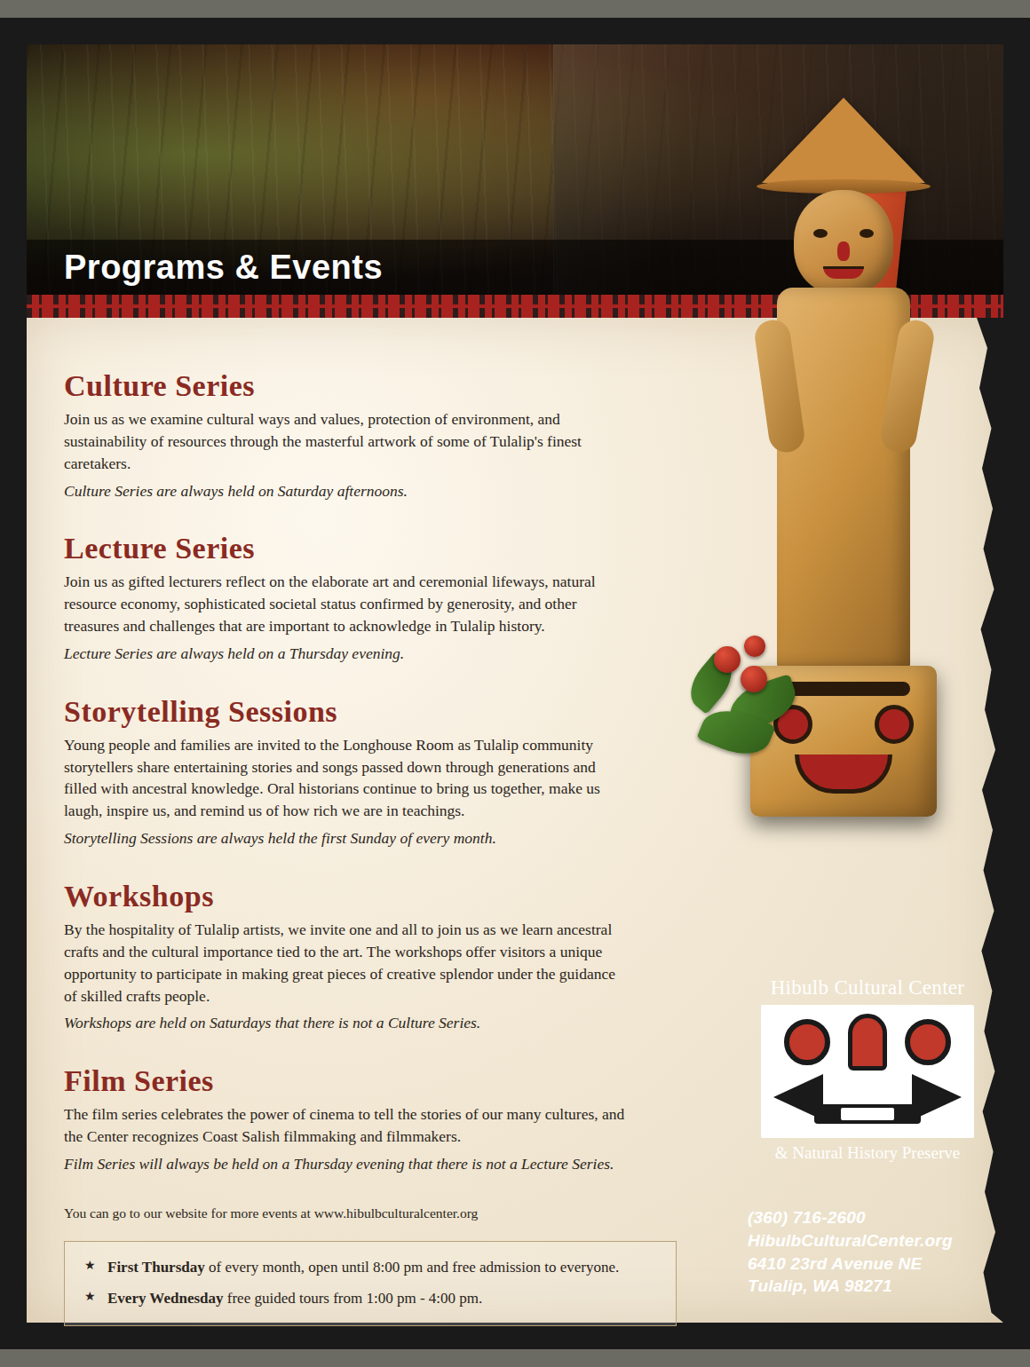Programs & Events
Culture Series
Join us as we examine cultural ways and values, protection of environment, and sustainability of resources through the masterful artwork of some of Tulalip's finest caretakers.
Culture Series are always held on Saturday afternoons.
Lecture Series
Join us as gifted lecturers reflect on the elaborate art and ceremonial lifeways, natural resource economy, sophisticated societal status confirmed by generosity, and other treasures and challenges that are important to acknowledge in Tulalip history.
Lecture Series are always held on a Thursday evening.
Storytelling Sessions
Young people and families are invited to the Longhouse Room as Tulalip community storytellers share entertaining stories and songs passed down through generations and filled with ancestral knowledge. Oral historians continue to bring us together, make us laugh, inspire us, and remind us of how rich we are in teachings.
Storytelling Sessions are always held the first Sunday of every month.
Workshops
By the hospitality of Tulalip artists, we invite one and all to join us as we learn ancestral crafts and the cultural importance tied to the art. The workshops offer visitors a unique opportunity to participate in making great pieces of creative splendor under the guidance of skilled crafts people.
Workshops are held on Saturdays that there is not a Culture Series.
Film Series
The film series celebrates the power of cinema to tell the stories of our many cultures, and the Center recognizes Coast Salish filmmaking and filmmakers.
Film Series will always be held on a Thursday evening that there is not a Lecture Series.
You can go to our website for more events at www.hibulbculturalcenter.org
First Thursday of every month, open until 8:00 pm and free admission to everyone.
Every Wednesday free guided tours from 1:00 pm - 4:00 pm.
Hibulb Cultural Center
& Natural History Preserve
(360) 716-2600
HibulbCulturalCenter.org
6410 23rd Avenue NE
Tulalip, WA 98271